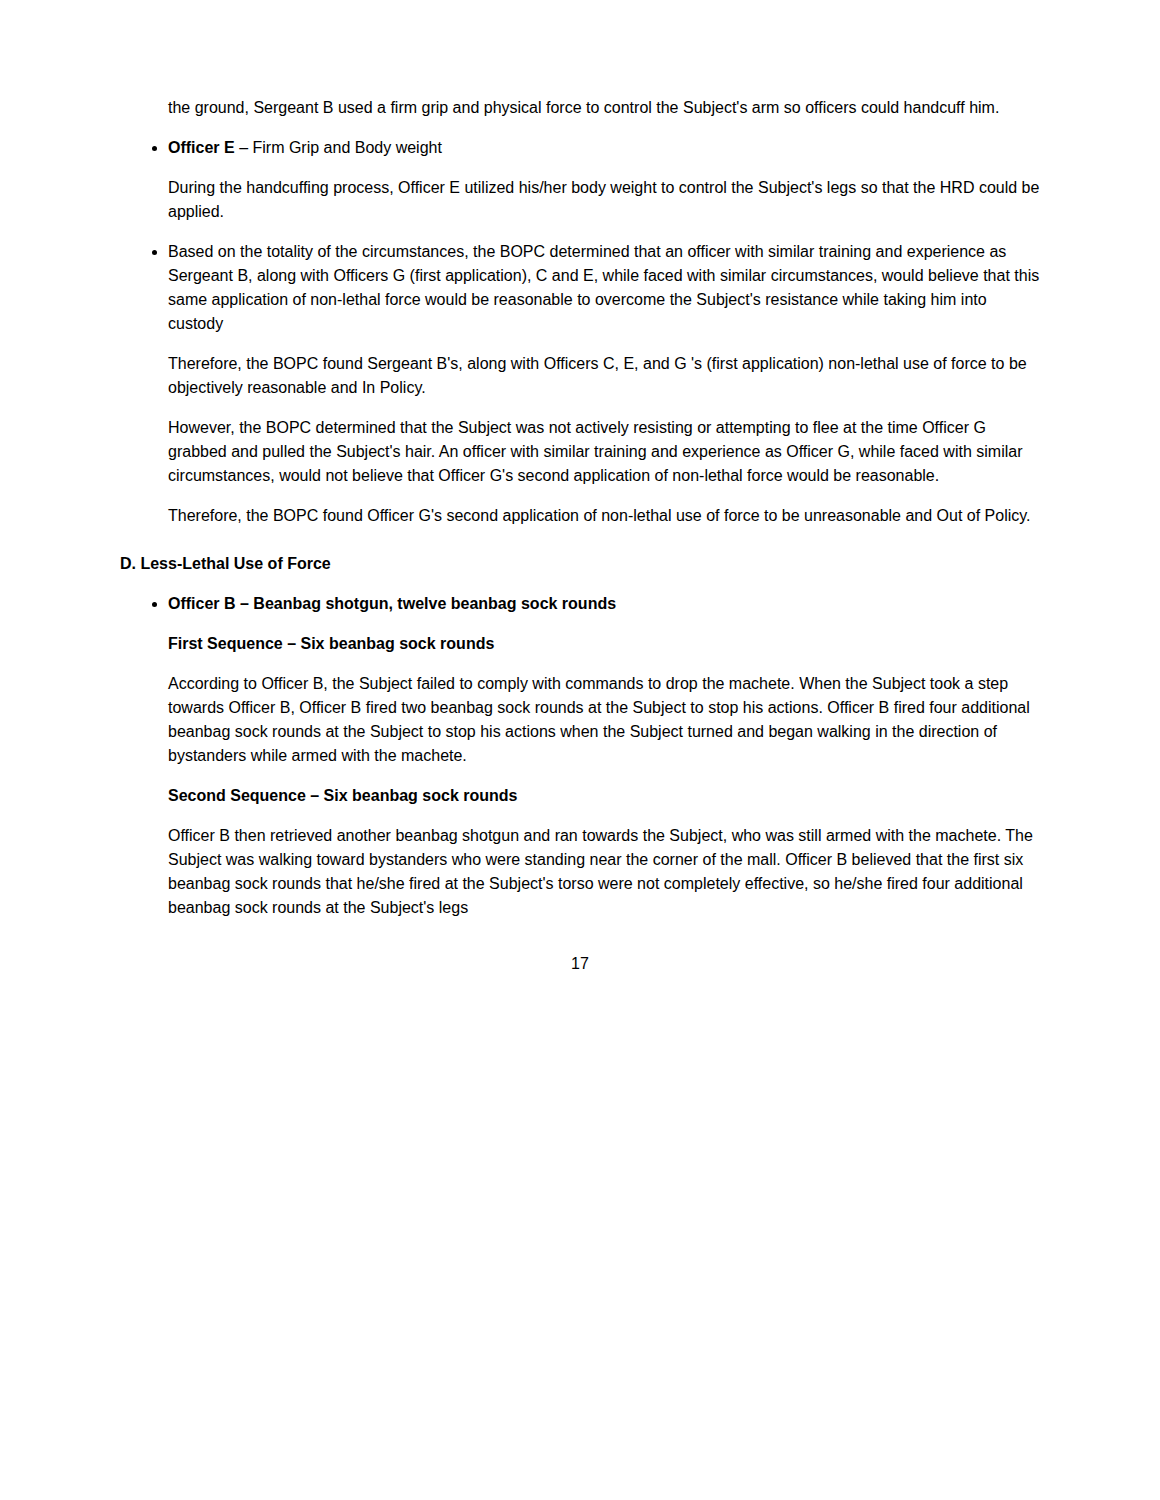the ground, Sergeant B used a firm grip and physical force to control the Subject's arm so officers could handcuff him.
Officer E – Firm Grip and Body weight
During the handcuffing process, Officer E utilized his/her body weight to control the Subject's legs so that the HRD could be applied.
Based on the totality of the circumstances, the BOPC determined that an officer with similar training and experience as Sergeant B, along with Officers G (first application), C and E, while faced with similar circumstances, would believe that this same application of non-lethal force would be reasonable to overcome the Subject's resistance while taking him into custody
Therefore, the BOPC found Sergeant B's, along with Officers C, E, and G 's (first application) non-lethal use of force to be objectively reasonable and In Policy.
However, the BOPC determined that the Subject was not actively resisting or attempting to flee at the time Officer G grabbed and pulled the Subject's hair. An officer with similar training and experience as Officer G, while faced with similar circumstances, would not believe that Officer G's second application of non-lethal force would be reasonable.
Therefore, the BOPC found Officer G's second application of non-lethal use of force to be unreasonable and Out of Policy.
D. Less-Lethal Use of Force
Officer B – Beanbag shotgun, twelve beanbag sock rounds
First Sequence – Six beanbag sock rounds
According to Officer B, the Subject failed to comply with commands to drop the machete. When the Subject took a step towards Officer B, Officer B fired two beanbag sock rounds at the Subject to stop his actions. Officer B fired four additional beanbag sock rounds at the Subject to stop his actions when the Subject turned and began walking in the direction of bystanders while armed with the machete.
Second Sequence – Six beanbag sock rounds
Officer B then retrieved another beanbag shotgun and ran towards the Subject, who was still armed with the machete. The Subject was walking toward bystanders who were standing near the corner of the mall. Officer B believed that the first six beanbag sock rounds that he/she fired at the Subject's torso were not completely effective, so he/she fired four additional beanbag sock rounds at the Subject's legs
17